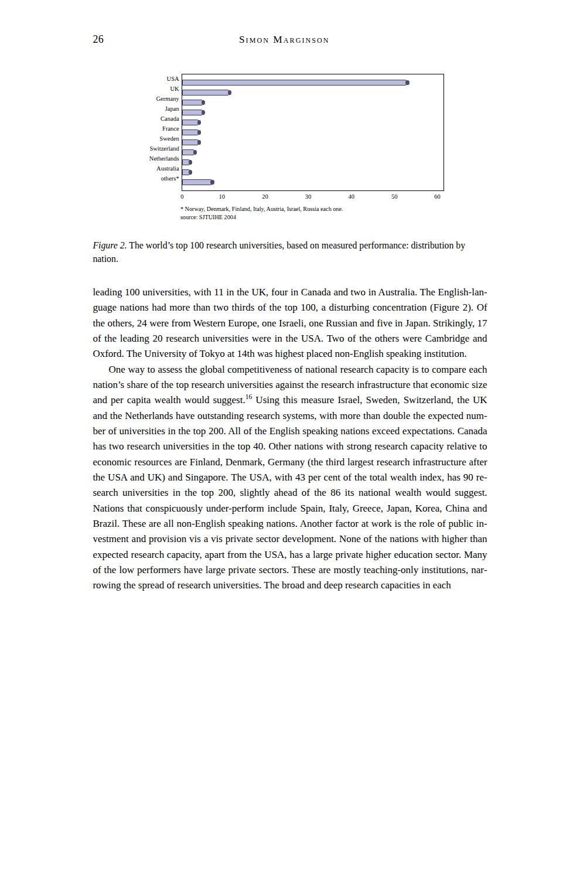26 Simon Marginson
USA
UK
Germany
Japan
Canada
France
Sweden
Switzerland
Netherlands
Australia
others*
0102030405060
* Norway, Denmark, Finland, Italy, Austria, Israel, Russia each one.
source: SJTUIHE 2004
Figure 2. The world’s top 100 research universities, based on measured performance: distribution by nation.
leading 100 universities, with 11 in the UK, four in Canada and two in Australia. The English-language nations had more than two thirds of the top 100, a disturbing concentration (Figure 2). Of the others, 24 were from Western Europe, one Israeli, one Russian and five in Japan. Strikingly, 17 of the leading 20 research universities were in the USA. Two of the others were Cambridge and Oxford. The University of Tokyo at 14th was highest placed non-English speaking institution.
One way to assess the global competitiveness of national research capacity is to compare each nation’s share of the top research universities against the research infrastructure that economic size and per capita wealth would suggest.16 Using this measure Israel, Sweden, Switzerland, the UK and the Netherlands have outstanding research systems, with more than double the expected number of universities in the top 200. All of the English speaking nations exceed expectations. Canada has two research universities in the top 40. Other nations with strong research capacity relative to economic resources are Finland, Denmark, Germany (the third largest research infrastructure after the USA and UK) and Singapore. The USA, with 43 per cent of the total wealth index, has 90 research universities in the top 200, slightly ahead of the 86 its national wealth would suggest. Nations that conspicuously under-perform include Spain, Italy, Greece, Japan, Korea, China and Brazil. These are all non-English speaking nations. Another factor at work is the role of public investment and provision vis a vis private sector development. None of the nations with higher than expected research capacity, apart from the USA, has a large private higher education sector. Many of the low performers have large private sectors. These are mostly teaching-only institutions, narrowing the spread of research universities. The broad and deep research capacities in each